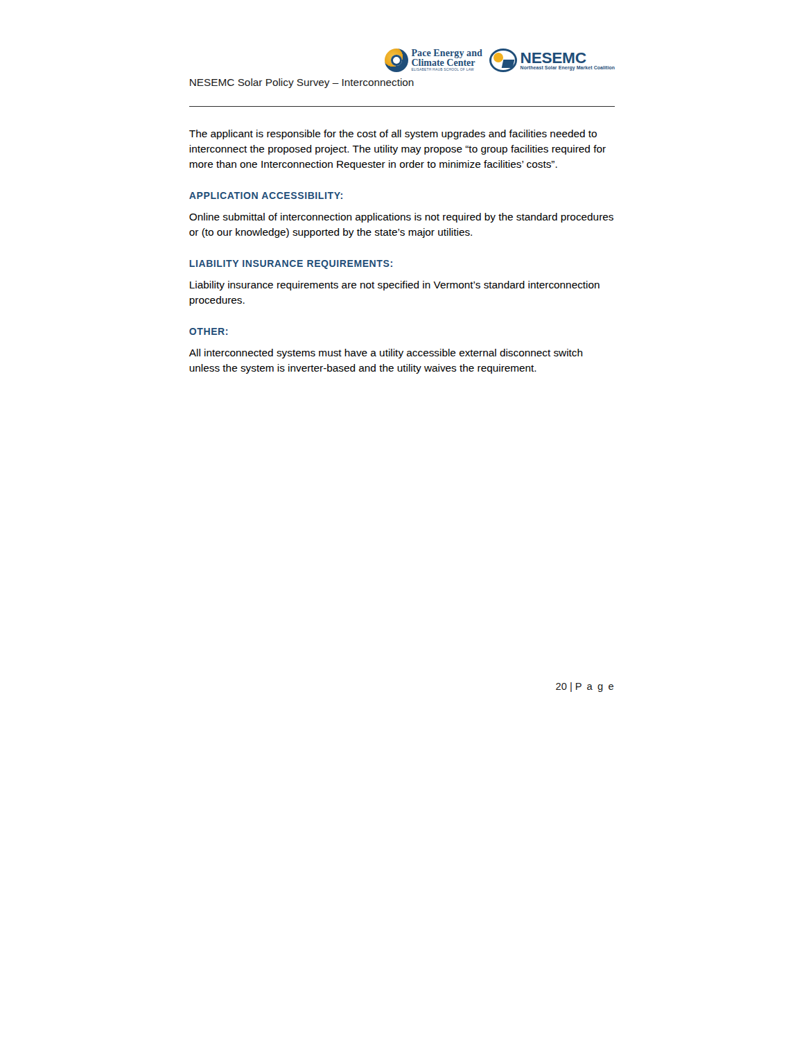Pace Energy and
Climate Center
ELISABETH HAUB SCHOOL OF LAW
NESEMC
Northeast Solar Energy Market Coalition
NESEMC Solar Policy Survey – Interconnection
The applicant is responsible for the cost of all system upgrades and facilities needed to interconnect the proposed project. The utility may propose “to group facilities required for more than one Interconnection Requester in order to minimize facilities’ costs”.
Application Accessibility:
Online submittal of interconnection applications is not required by the standard procedures or (to our knowledge) supported by the state’s major utilities.
Liability Insurance Requirements:
Liability insurance requirements are not specified in Vermont’s standard interconnection procedures.
Other:
All interconnected systems must have a utility accessible external disconnect switch unless the system is inverter-based and the utility waives the requirement.
20 | P a g e